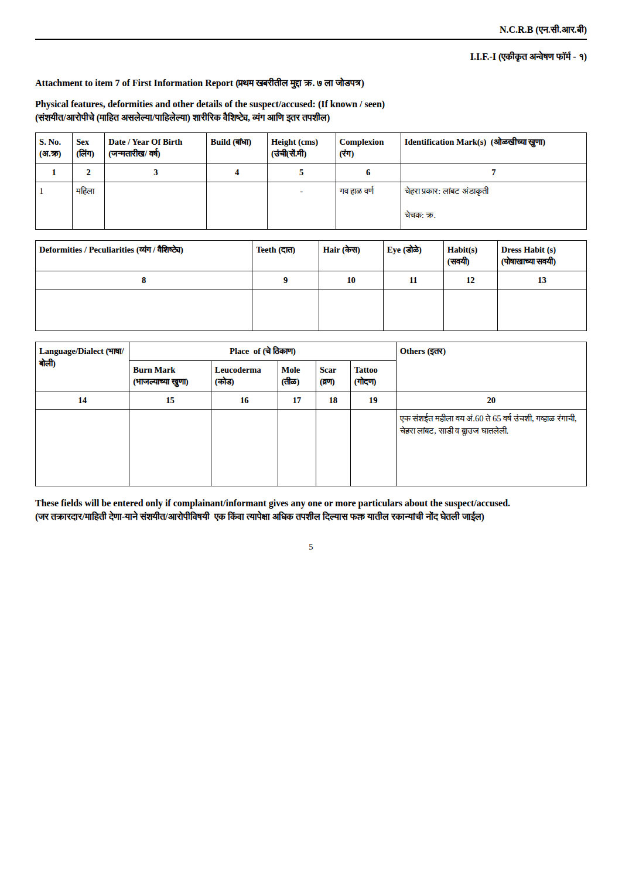N.C.R.B (एन.सी.आर.बी)
I.I.F.-I (एकीकृत अन्वेषण फॉर्म - १)
Attachment to item 7 of First Information Report (प्रथम खबरीतील मुद्दा क्र. ७ ला जोडपत्र)
Physical features, deformities and other details of the suspect/accused: (If known / seen)
(संशयीत/आरोपीचे (माहित असलेल्या/पाहिलेल्या) शारीरिक वैशिष्ट्ये, व्यंग आणि इतर तपशील)
| S. No. (अ.क्र) | Sex (लिंग) | Date / Year Of Birth (जन्मतारीख/ वर्ष) | Build (बांधा) | Height (cms) (उंची(सें.मी) | Complexion (रंग) | Identification Mark(s) (ओळखीच्या खुणा) |
| --- | --- | --- | --- | --- | --- | --- |
| 1 | 2 | 3 | 4 | 5 | 6 | 7 |
| 1 | महिला | | | - | गव हाळ वर्ण | चेहरा प्रकार: लांबट अंडाकृती चेचक: क्र. |
| Deformities / Peculiarities (व्यंग / वैशिष्ट्ये) | Teeth (दात) | Hair (केस) | Eye (डोळे) | Habit(s) (सवयी) | Dress Habit (s) (पोषाखाच्या सवयी) |
| --- | --- | --- | --- | --- | --- |
| 8 | 9 | 10 | 11 | 12 | 13 |
| Language/Dialect (भाषा/बोली) | Place of (चे ठिकाण) | Others (इतर) |
| --- | --- | --- |
| Burn Mark (भाजल्याच्या खुणा) | Leucoderma (कोड) | Mole (तीळ) | Scar (व्रण) | Tattoo (गोदण) |
| 14 | 15 | 16 | 17 | 18 | 19 | 20 |
| | | | | | | एक संशईत महीला वय अं.60 ते 65 वर्ष उंचशी, गव्हाळ रंगाची, चेहरा लांबट, साडी व ब्लाउज घातलेली. |
These fields will be entered only if complainant/informant gives any one or more particulars about the suspect/accused.
(जर तक्रारदार/माहिती देणा-याने संशयीत/आरोपीविषयी एक किंवा त्यापेक्षा अधिक तपशील दिल्यास फक्त यातील रकान्यांची नोंद घेतली जाईल)
5